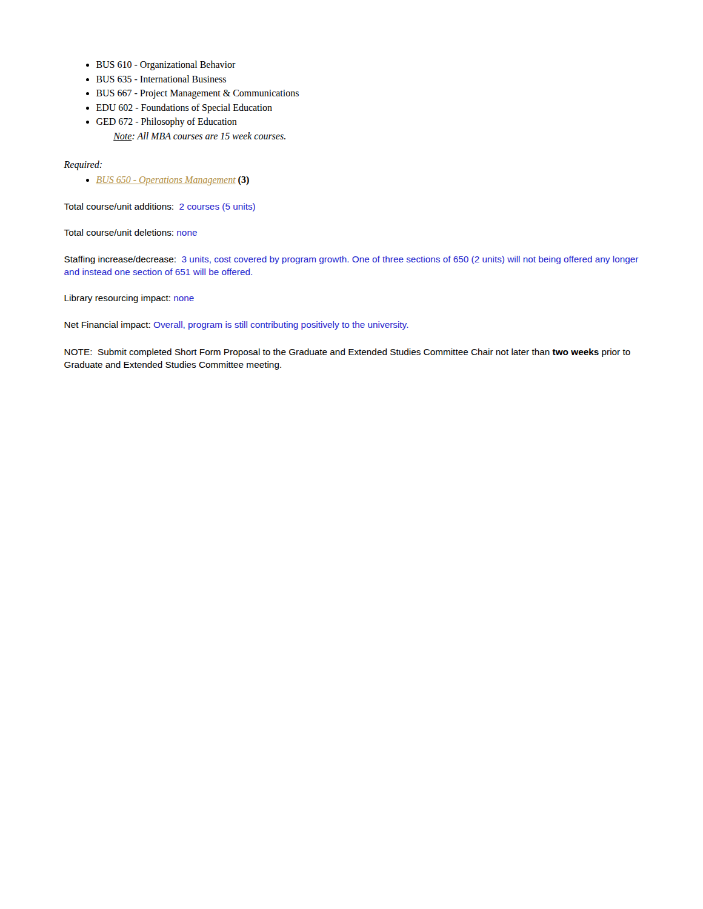BUS 610 - Organizational Behavior
BUS 635 - International Business
BUS 667 - Project Management & Communications
EDU 602 - Foundations of Special Education
GED 672 - Philosophy of Education
Note: All MBA courses are 15 week courses.
Required:
BUS 650 - Operations Management (3)
Total course/unit additions: 2 courses (5 units)
Total course/unit deletions: none
Staffing increase/decrease: 3 units, cost covered by program growth. One of three sections of 650 (2 units) will not being offered any longer and instead one section of 651 will be offered.
Library resourcing impact: none
Net Financial impact: Overall, program is still contributing positively to the university.
NOTE: Submit completed Short Form Proposal to the Graduate and Extended Studies Committee Chair not later than two weeks prior to Graduate and Extended Studies Committee meeting.